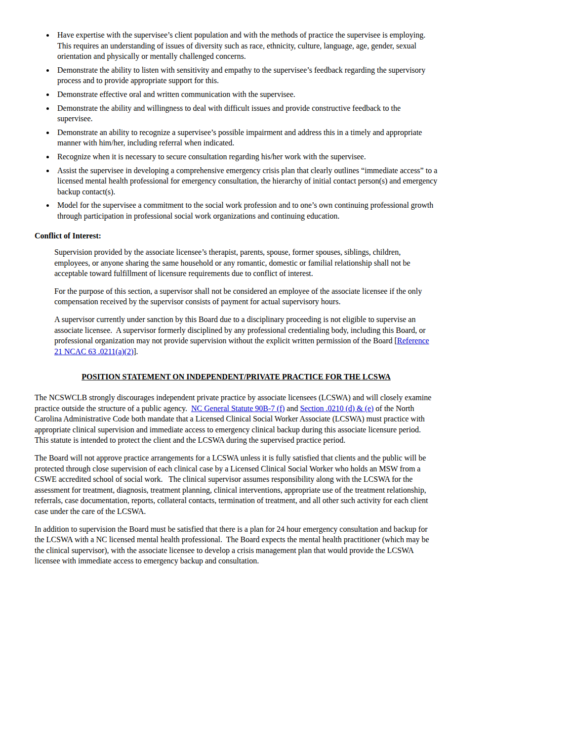Have expertise with the supervisee’s client population and with the methods of practice the supervisee is employing. This requires an understanding of issues of diversity such as race, ethnicity, culture, language, age, gender, sexual orientation and physically or mentally challenged concerns.
Demonstrate the ability to listen with sensitivity and empathy to the supervisee’s feedback regarding the supervisory process and to provide appropriate support for this.
Demonstrate effective oral and written communication with the supervisee.
Demonstrate the ability and willingness to deal with difficult issues and provide constructive feedback to the supervisee.
Demonstrate an ability to recognize a supervisee’s possible impairment and address this in a timely and appropriate manner with him/her, including referral when indicated.
Recognize when it is necessary to secure consultation regarding his/her work with the supervisee.
Assist the supervisee in developing a comprehensive emergency crisis plan that clearly outlines “immediate access” to a licensed mental health professional for emergency consultation, the hierarchy of initial contact person(s) and emergency backup contact(s).
Model for the supervisee a commitment to the social work profession and to one’s own continuing professional growth through participation in professional social work organizations and continuing education.
Conflict of Interest:
Supervision provided by the associate licensee’s therapist, parents, spouse, former spouses, siblings, children, employees, or anyone sharing the same household or any romantic, domestic or familial relationship shall not be acceptable toward fulfillment of licensure requirements due to conflict of interest.
For the purpose of this section, a supervisor shall not be considered an employee of the associate licensee if the only compensation received by the supervisor consists of payment for actual supervisory hours.
A supervisor currently under sanction by this Board due to a disciplinary proceeding is not eligible to supervise an associate licensee. A supervisor formerly disciplined by any professional credentialing body, including this Board, or professional organization may not provide supervision without the explicit written permission of the Board [Reference 21 NCAC 63 .0211(a)(2)].
POSITION STATEMENT ON INDEPENDENT/PRIVATE PRACTICE FOR THE LCSWA
The NCSWCLB strongly discourages independent private practice by associate licensees (LCSWA) and will closely examine practice outside the structure of a public agency. NC General Statute 90B-7 (f) and Section .0210 (d) & (e) of the North Carolina Administrative Code both mandate that a Licensed Clinical Social Worker Associate (LCSWA) must practice with appropriate clinical supervision and immediate access to emergency clinical backup during this associate licensure period. This statute is intended to protect the client and the LCSWA during the supervised practice period.
The Board will not approve practice arrangements for a LCSWA unless it is fully satisfied that clients and the public will be protected through close supervision of each clinical case by a Licensed Clinical Social Worker who holds an MSW from a CSWE accredited school of social work. The clinical supervisor assumes responsibility along with the LCSWA for the assessment for treatment, diagnosis, treatment planning, clinical interventions, appropriate use of the treatment relationship, referrals, case documentation, reports, collateral contacts, termination of treatment, and all other such activity for each client case under the care of the LCSWA.
In addition to supervision the Board must be satisfied that there is a plan for 24 hour emergency consultation and backup for the LCSWA with a NC licensed mental health professional. The Board expects the mental health practitioner (which may be the clinical supervisor), with the associate licensee to develop a crisis management plan that would provide the LCSWA licensee with immediate access to emergency backup and consultation.